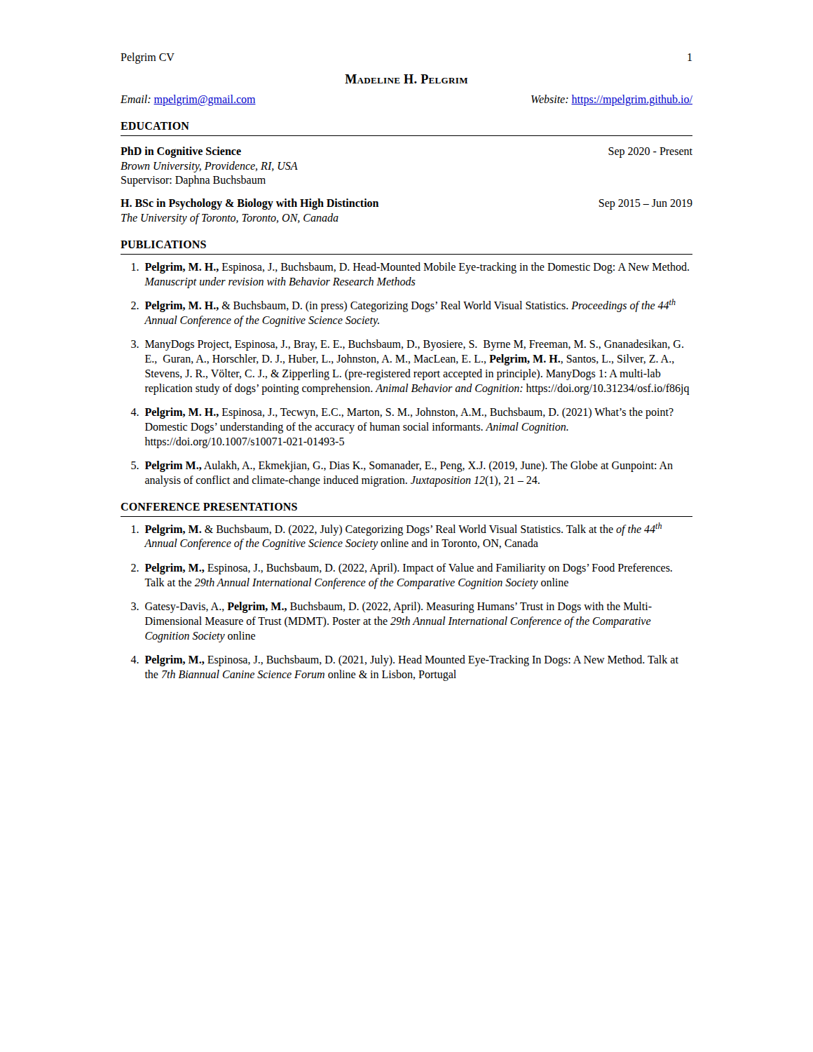Pelgrim CV 1
Madeline H. Pelgrim
Email: mpelgrim@gmail.com Website: https://mpelgrim.github.io/
Education
PhD in Cognitive Science Sep 2020 - Present
Brown University, Providence, RI, USA
Supervisor: Daphna Buchsbaum
H. BSc in Psychology & Biology with High Distinction Sep 2015 – Jun 2019
The University of Toronto, Toronto, ON, Canada
Publications
Pelgrim, M. H., Espinosa, J., Buchsbaum, D. Head-Mounted Mobile Eye-tracking in the Domestic Dog: A New Method. Manuscript under revision with Behavior Research Methods
Pelgrim, M. H., & Buchsbaum, D. (in press) Categorizing Dogs’ Real World Visual Statistics. Proceedings of the 44th Annual Conference of the Cognitive Science Society.
ManyDogs Project, Espinosa, J., Bray, E. E., Buchsbaum, D., Byosiere, S. Byrne M, Freeman, M. S., Gnanadesikan, G. E., Guran, A., Horschler, D. J., Huber, L., Johnston, A. M., MacLean, E. L., Pelgrim, M. H., Santos, L., Silver, Z. A., Stevens, J. R., Völter, C. J., & Zipperling L. (pre-registered report accepted in principle). ManyDogs 1: A multi-lab replication study of dogs’ pointing comprehension. Animal Behavior and Cognition: https://doi.org/10.31234/osf.io/f86jq
Pelgrim, M. H., Espinosa, J., Tecwyn, E.C., Marton, S. M., Johnston, A.M., Buchsbaum, D. (2021) What’s the point? Domestic Dogs’ understanding of the accuracy of human social informants. Animal Cognition. https://doi.org/10.1007/s10071-021-01493-5
Pelgrim M., Aulakh, A., Ekmekjian, G., Dias K., Somanader, E., Peng, X.J. (2019, June). The Globe at Gunpoint: An analysis of conflict and climate-change induced migration. Juxtaposition 12(1), 21 – 24.
Conference Presentations
Pelgrim, M. & Buchsbaum, D. (2022, July) Categorizing Dogs’ Real World Visual Statistics. Talk at the of the 44th Annual Conference of the Cognitive Science Society online and in Toronto, ON, Canada
Pelgrim, M., Espinosa, J., Buchsbaum, D. (2022, April). Impact of Value and Familiarity on Dogs’ Food Preferences. Talk at the 29th Annual International Conference of the Comparative Cognition Society online
Gatesy-Davis, A., Pelgrim, M., Buchsbaum, D. (2022, April). Measuring Humans’ Trust in Dogs with the Multi-Dimensional Measure of Trust (MDMT). Poster at the 29th Annual International Conference of the Comparative Cognition Society online
Pelgrim, M., Espinosa, J., Buchsbaum, D. (2021, July). Head Mounted Eye-Tracking In Dogs: A New Method. Talk at the 7th Biannual Canine Science Forum online & in Lisbon, Portugal